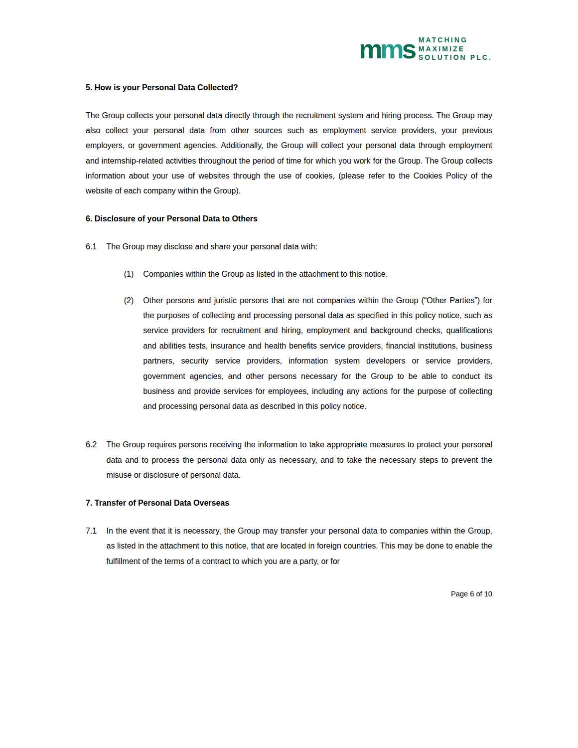mms
MATCHING
MAXIMIZE
SOLUTION PLC.
5. How is your Personal Data Collected?
The Group collects your personal data directly through the recruitment system and hiring process. The Group may also collect your personal data from other sources such as employment service providers, your previous employers, or government agencies. Additionally, the Group will collect your personal data through employment and internship-related activities throughout the period of time for which you work for the Group. The Group collects information about your use of websites through the use of cookies, (please refer to the Cookies Policy of the website of each company within the Group).
6. Disclosure of your Personal Data to Others
6.1
The Group may disclose and share your personal data with:
(1)
Companies within the Group as listed in the attachment to this notice.
(2)
Other persons and juristic persons that are not companies within the Group (“Other Parties”) for the purposes of collecting and processing personal data as specified in this policy notice, such as service providers for recruitment and hiring, employment and background checks, qualifications and abilities tests, insurance and health benefits service providers, financial institutions, business partners, security service providers, information system developers or service providers, government agencies, and other persons necessary for the Group to be able to conduct its business and provide services for employees, including any actions for the purpose of collecting and processing personal data as described in this policy notice.
6.2
The Group requires persons receiving the information to take appropriate measures to protect your personal data and to process the personal data only as necessary, and to take the necessary steps to prevent the misuse or disclosure of personal data.
7. Transfer of Personal Data Overseas
7.1
In the event that it is necessary, the Group may transfer your personal data to companies within the Group, as listed in the attachment to this notice, that are located in foreign countries. This may be done to enable the fulfillment of the terms of a contract to which you are a party, or for
Page 6 of 10